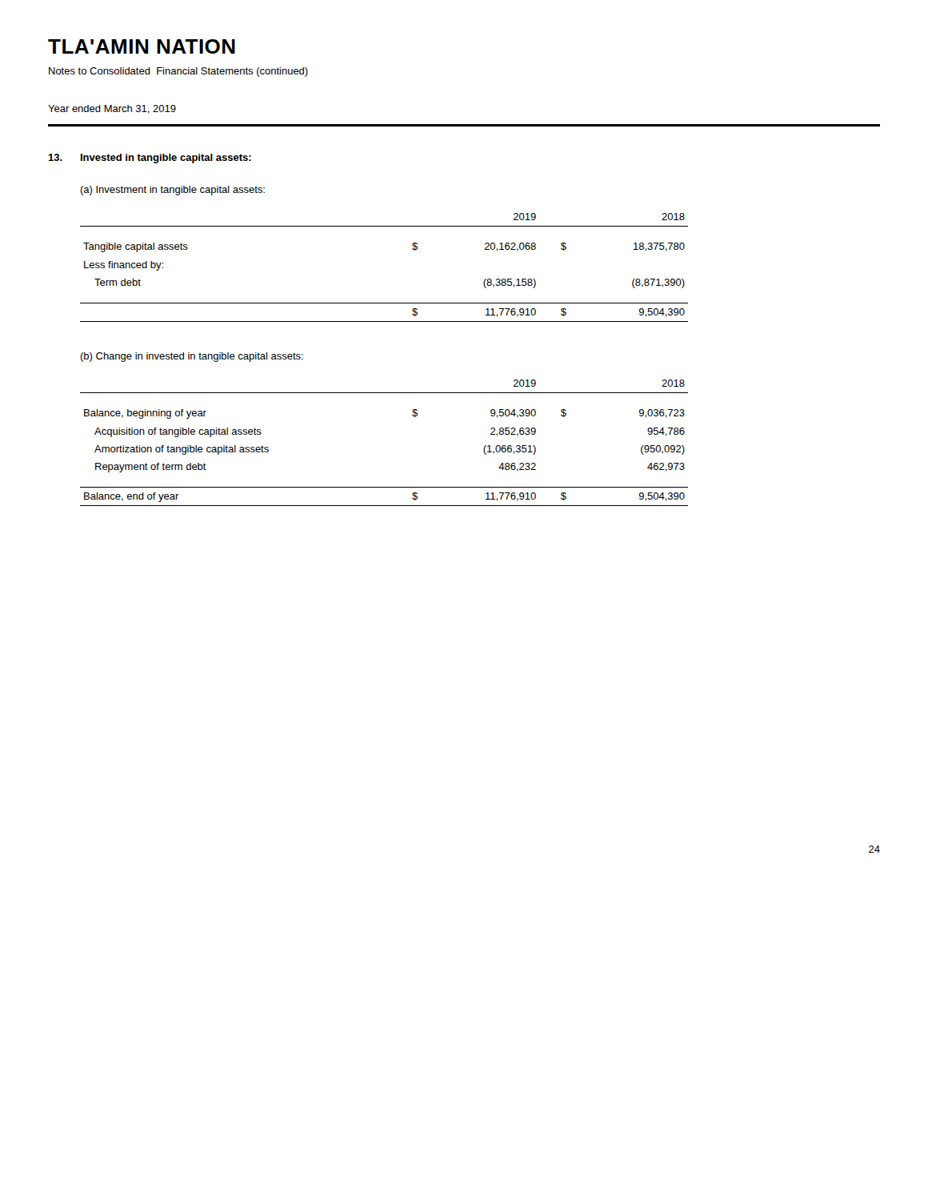TLA'AMIN NATION
Notes to Consolidated Financial Statements (continued)
Year ended March 31, 2019
13.
Invested in tangible capital assets:
(a) Investment in tangible capital assets:
| | | 2019 | | 2018 |
| --- | --- | --- | --- | --- |
| Tangible capital assets | $ | 20,162,068 | $ | 18,375,780 |
| Less financed by: | | | | |
| Term debt | | (8,385,158) | | (8,871,390) |
| | $ | 11,776,910 | $ | 9,504,390 |
(b) Change in invested in tangible capital assets:
| | | 2019 | | 2018 |
| --- | --- | --- | --- | --- |
| Balance, beginning of year | $ | 9,504,390 | $ | 9,036,723 |
| Acquisition of tangible capital assets | | 2,852,639 | | 954,786 |
| Amortization of tangible capital assets | | (1,066,351) | | (950,092) |
| Repayment of term debt | | 486,232 | | 462,973 |
| Balance, end of year | $ | 11,776,910 | $ | 9,504,390 |
24